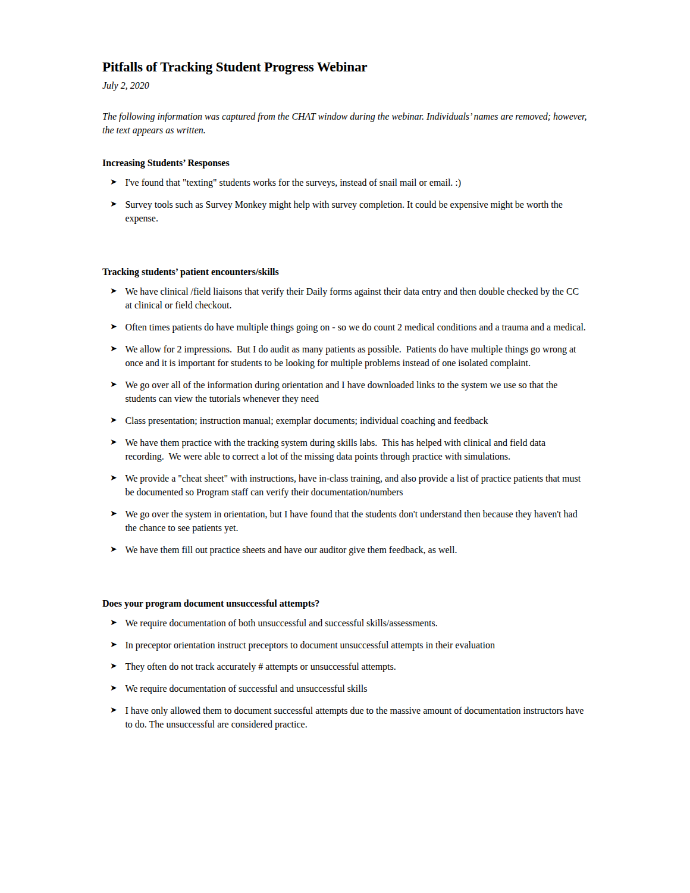Pitfalls of Tracking Student Progress Webinar
July 2, 2020
The following information was captured from the CHAT window during the webinar. Individuals’ names are removed; however, the text appears as written.
Increasing Students’ Responses
I've found that "texting" students works for the surveys, instead of snail mail or email. :)
Survey tools such as Survey Monkey might help with survey completion. It could be expensive might be worth the expense.
Tracking students’ patient encounters/skills
We have clinical /field liaisons that verify their Daily forms against their data entry and then double checked by the CC at clinical or field checkout.
Often times patients do have multiple things going on - so we do count 2 medical conditions and a trauma and a medical.
We allow for 2 impressions. But I do audit as many patients as possible. Patients do have multiple things go wrong at once and it is important for students to be looking for multiple problems instead of one isolated complaint.
We go over all of the information during orientation and I have downloaded links to the system we use so that the students can view the tutorials whenever they need
Class presentation; instruction manual; exemplar documents; individual coaching and feedback
We have them practice with the tracking system during skills labs. This has helped with clinical and field data recording. We were able to correct a lot of the missing data points through practice with simulations.
We provide a "cheat sheet" with instructions, have in-class training, and also provide a list of practice patients that must be documented so Program staff can verify their documentation/numbers
We go over the system in orientation, but I have found that the students don't understand then because they haven't had the chance to see patients yet.
We have them fill out practice sheets and have our auditor give them feedback, as well.
Does your program document unsuccessful attempts?
We require documentation of both unsuccessful and successful skills/assessments.
In preceptor orientation instruct preceptors to document unsuccessful attempts in their evaluation
They often do not track accurately # attempts or unsuccessful attempts.
We require documentation of successful and unsuccessful skills
I have only allowed them to document successful attempts due to the massive amount of documentation instructors have to do. The unsuccessful are considered practice.